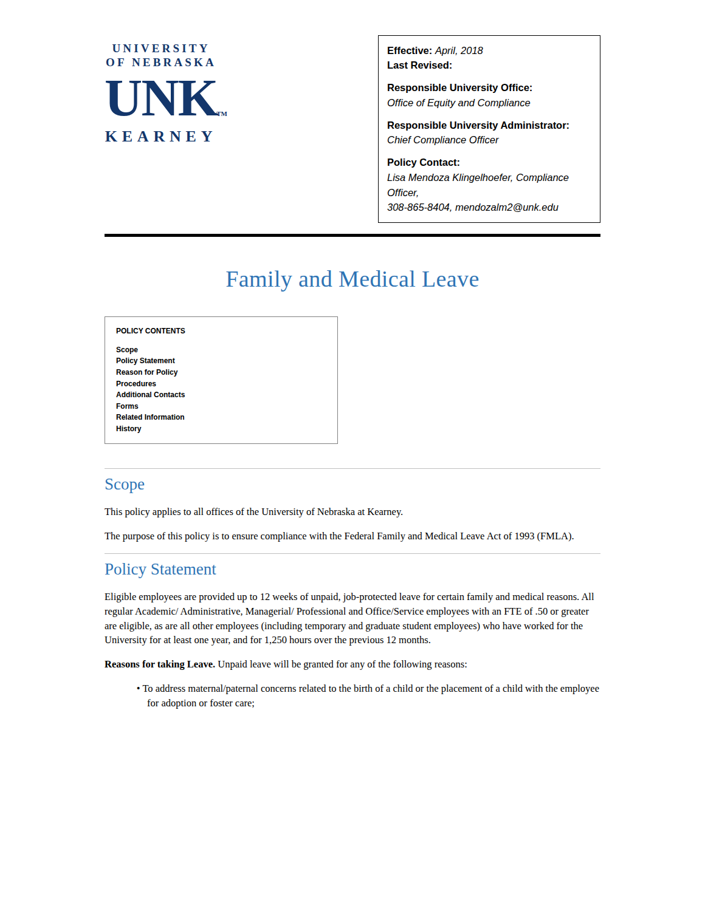UNIVERSITY
OF NEBRASKA
UNKTM
KEARNEY
Effective: April, 2018
Last Revised:
Responsible University Office:
Office of Equity and Compliance
Responsible University Administrator:
Chief Compliance Officer
Policy Contact:
Lisa Mendoza Klingelhoefer, Compliance Officer,
308-865-8404, mendozalm2@unk.edu
Family and Medical Leave
POLICY CONTENTS
Scope
Policy Statement
Reason for Policy
Procedures
Additional Contacts
Forms
Related Information
History
Scope
This policy applies to all offices of the University of Nebraska at Kearney.
The purpose of this policy is to ensure compliance with the Federal Family and Medical Leave Act of 1993 (FMLA).
Policy Statement
Eligible employees are provided up to 12 weeks of unpaid, job-protected leave for certain family and medical reasons. All regular Academic/ Administrative, Managerial/ Professional and Office/Service employees with an FTE of .50 or greater are eligible, as are all other employees (including temporary and graduate student employees) who have worked for the University for at least one year, and for 1,250 hours over the previous 12 months.
Reasons for taking Leave. Unpaid leave will be granted for any of the following reasons:
• To address maternal/paternal concerns related to the birth of a child or the placement of a child with the employee for adoption or foster care;